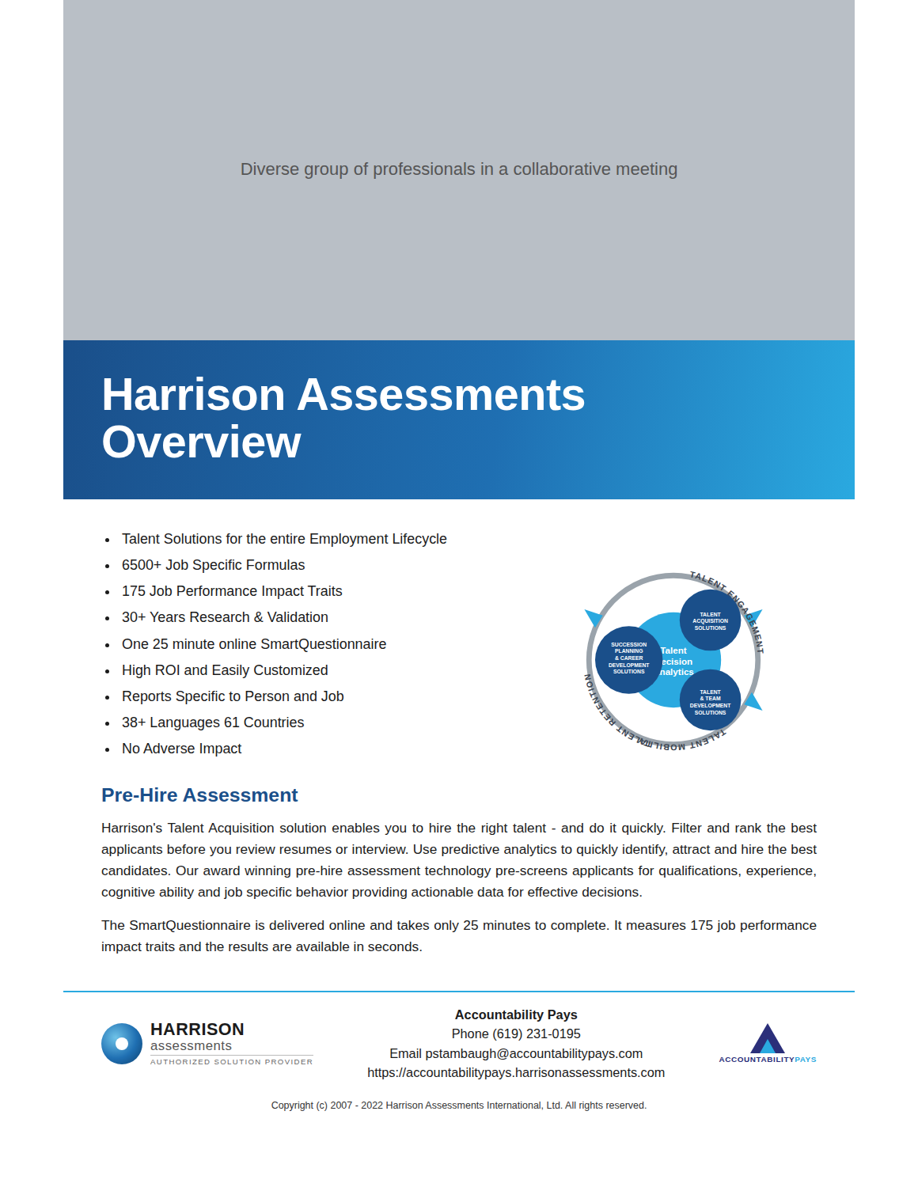Harrison Assessments
Overview
Talent Solutions for the entire Employment Lifecycle
6500+ Job Specific Formulas
175 Job Performance Impact Traits
30+ Years Research & Validation
One 25 minute online SmartQuestionnaire
High ROI and Easily Customized
Reports Specific to Person and Job
38+ Languages 61 Countries
No Adverse Impact
TALENT ENGAGEMENT TALENT MOBILITY TALENT RETENTION Talent Decision Analytics TALENT ACQUISITION SOLUTIONS TALENT & TEAM DEVELOPMENT SOLUTIONS SUCCESSION PLANNING & CAREER DEVELOPMENT SOLUTIONS
Pre-Hire Assessment
Harrison's Talent Acquisition solution enables you to hire the right talent - and do it quickly. Filter and rank the best applicants before you review resumes or interview. Use predictive analytics to quickly identify, attract and hire the best candidates. Our award winning pre-hire assessment technology pre-screens applicants for qualifications, experience, cognitive ability and job specific behavior providing actionable data for effective decisions.
The SmartQuestionnaire is delivered online and takes only 25 minutes to complete. It measures 175 job performance impact traits and the results are available in seconds.
HARRISON
assessments
AUTHORIZED SOLUTION PROVIDER
Accountability Pays
Phone (619) 231-0195
Email pstambaugh@accountabilitypays.com
https://accountabilitypays.harrisonassessments.com
ACCOUNTABILITYPAYS
Copyright (c) 2007 - 2022 Harrison Assessments International, Ltd. All rights reserved.